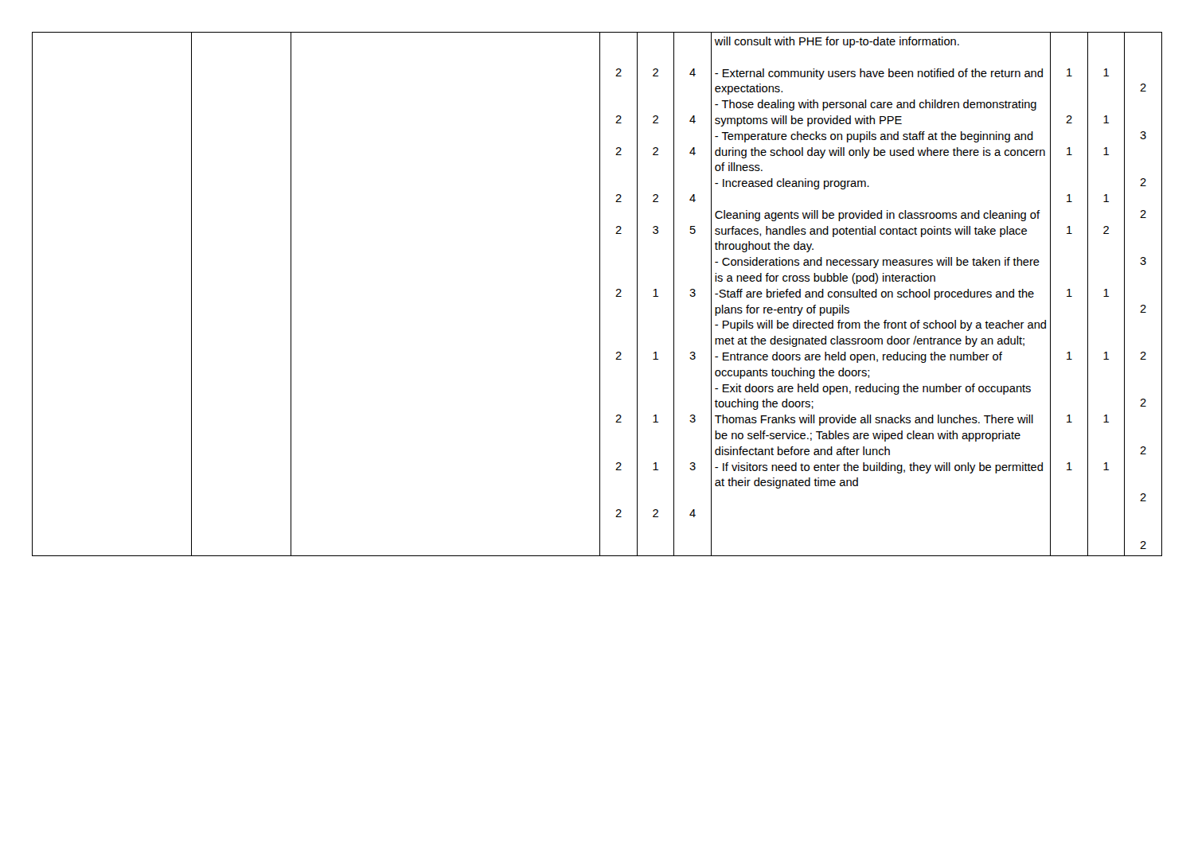| | | | 2 2 2 2 2 2 2 2 2 2 | 2 2 2 2 3 1 1 1 1 2 | 4 4 4 4 5 3 3 3 3 4 | will consult with PHE for up-to-date information. - External community users have been notified of the return and expectations. - Those dealing with personal care and children demonstrating symptoms will be provided with PPE - Temperature checks on pupils and staff at the beginning and during the school day will only be used where there is a concern of illness. - Increased cleaning program. Cleaning agents will be provided in classrooms and cleaning of surfaces, handles and potential contact points will take place throughout the day. - Considerations and necessary measures will be taken if there is a need for cross bubble (pod) interaction -Staff are briefed and consulted on school procedures and the plans for re-entry of pupils - Pupils will be directed from the front of school by a teacher and met at the designated classroom door /entrance by an adult; - Entrance doors are held open, reducing the number of occupants touching the doors; - Exit doors are held open, reducing the number of occupants touching the doors; Thomas Franks will provide all snacks and lunches. There will be no self-service.; Tables are wiped clean with appropriate disinfectant before and after lunch - If visitors need to enter the building, they will only be permitted at their designated time and | 1 2 1 1 1 1 1 1 1 | 1 1 1 1 2 1 1 1 1 | 2 3 2 2 3 2 2 2 2 2 2 |